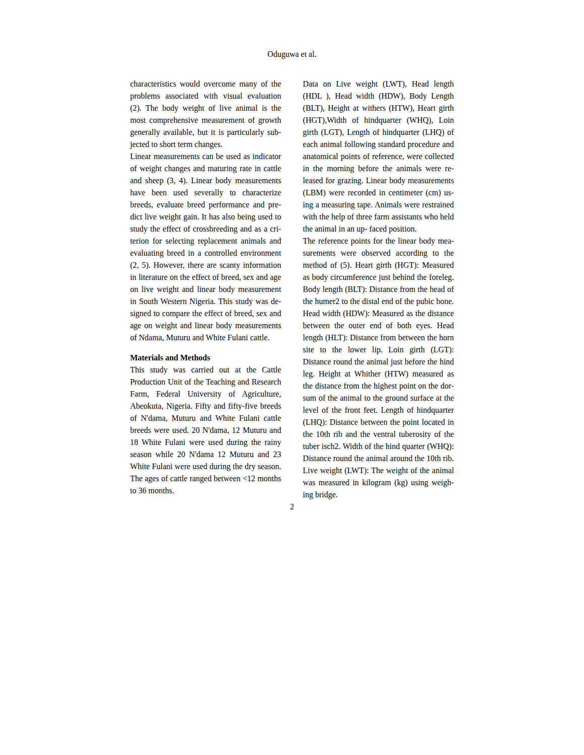Oduguwa et al.
characteristics would overcome many of the problems associated with visual evaluation (2). The body weight of live animal is the most comprehensive measurement of growth generally available, but it is particularly subjected to short term changes.
Linear measurements can be used as indicator of weight changes and maturing rate in cattle and sheep (3, 4). Linear body measurements have been used severally to characterize breeds, evaluate breed performance and predict live weight gain. It has also being used to study the effect of crossbreeding and as a criterion for selecting replacement animals and evaluating breed in a controlled environment (2, 5). However, there are scanty information in literature on the effect of breed, sex and age on live weight and linear body measurement in South Western Nigeria. This study was designed to compare the effect of breed, sex and age on weight and linear body measurements of Ndama, Muturu and White Fulani cattle.
Materials and Methods
This study was carried out at the Cattle Production Unit of the Teaching and Research Farm, Federal University of Agriculture, Abeokuta, Nigeria. Fifty and fifty-five breeds of N'dama, Muturu and White Fulani cattle breeds were used. 20 N'dama, 12 Muturu and 18 White Fulani were used during the rainy season while 20 N'dama 12 Muturu and 23 White Fulani were used during the dry season. The ages of cattle ranged between <12 months to 36 months.
Data on Live weight (LWT), Head length (HDL ), Head width (HDW), Body Length (BLT), Height at withers (HTW), Heart girth (HGT),Width of hindquarter (WHQ), Loin girth (LGT), Length of hindquarter (LHQ) of each animal following standard procedure and anatomical points of reference, were collected in the morning before the animals were released for grazing. Linear body measurements (LBM) were recorded in centimeter (cm) using a measuring tape. Animals were restrained with the help of three farm assistants who held the animal in an up- faced position.
The reference points for the linear body measurements were observed according to the method of (5). Heart girth (HGT): Measured as body circumference just behind the foreleg. Body length (BLT): Distance from the head of the humer2 to the distal end of the pubic bone. Head width (HDW): Measured as the distance between the outer end of both eyes. Head length (HLT): Distance from between the horn site to the lower lip. Loin girth (LGT): Distance round the animal just before the hind leg. Height at Whither (HTW) measured as the distance from the highest point on the dorsum of the animal to the ground surface at the level of the front feet. Length of hindquarter (LHQ): Distance between the point located in the 10th rib and the ventral tuberosity of the tuber isch2. Width of the hind quarter (WHQ): Distance round the animal around the 10th rib. Live weight (LWT): The weight of the animal was measured in kilogram (kg) using weighing bridge.
2